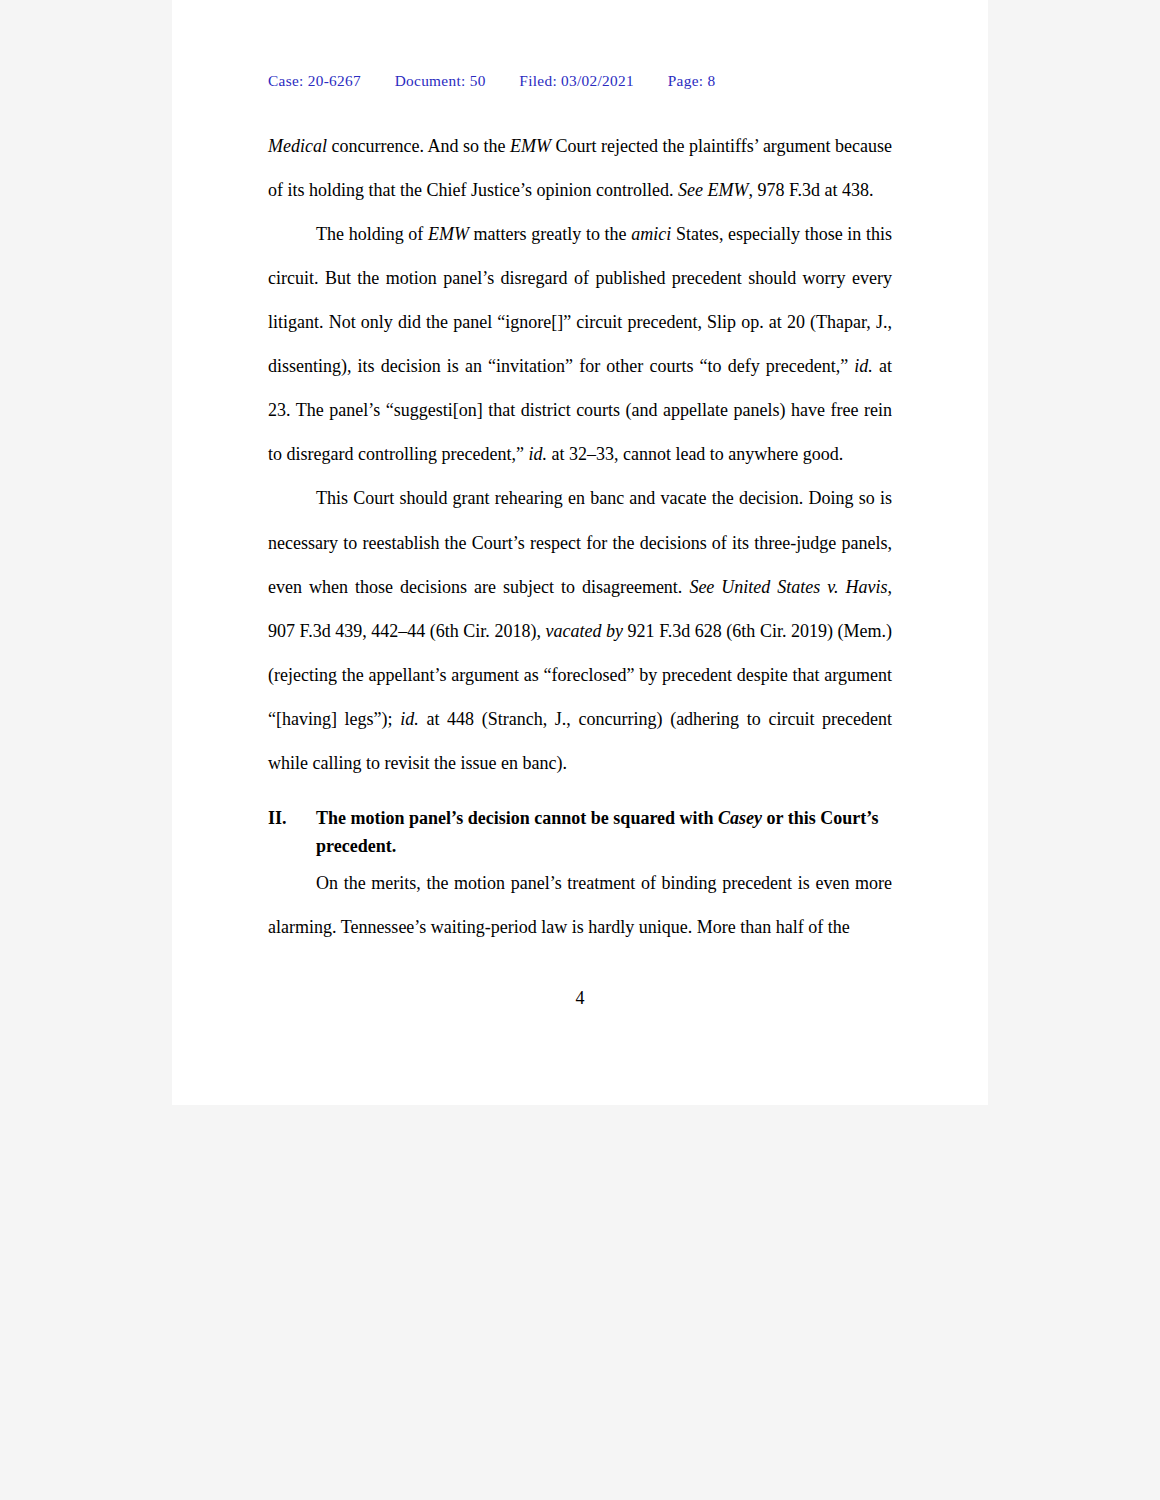Case: 20-6267 Document: 50 Filed: 03/02/2021 Page: 8
Medical concurrence. And so the EMW Court rejected the plaintiffs’ argument because of its holding that the Chief Justice’s opinion controlled. See EMW, 978 F.3d at 438.
The holding of EMW matters greatly to the amici States, especially those in this circuit. But the motion panel’s disregard of published precedent should worry every litigant. Not only did the panel “ignore[]” circuit precedent, Slip op. at 20 (Thapar, J., dissenting), its decision is an “invitation” for other courts “to defy precedent,” id. at 23. The panel’s “suggesti[on] that district courts (and appellate panels) have free rein to disregard controlling precedent,” id. at 32–33, cannot lead to anywhere good.
This Court should grant rehearing en banc and vacate the decision. Doing so is necessary to reestablish the Court’s respect for the decisions of its three-judge panels, even when those decisions are subject to disagreement. See United States v. Havis, 907 F.3d 439, 442–44 (6th Cir. 2018), vacated by 921 F.3d 628 (6th Cir. 2019) (Mem.) (rejecting the appellant’s argument as “foreclosed” by precedent despite that argument “[having] legs”); id. at 448 (Stranch, J., concurring) (adhering to circuit precedent while calling to revisit the issue en banc).
II. The motion panel’s decision cannot be squared with Casey or this Court’s precedent.
On the merits, the motion panel’s treatment of binding precedent is even more alarming. Tennessee’s waiting-period law is hardly unique. More than half of the
4